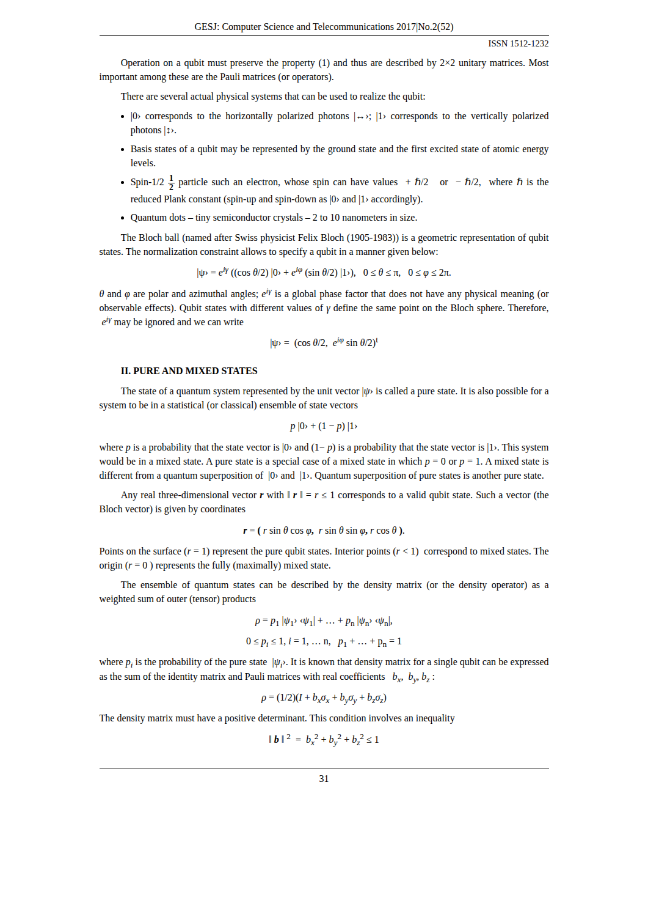GESJ: Computer Science and Telecommunications 2017|No.2(52)
ISSN 1512-1232
Operation on a qubit must preserve the property (1) and thus are described by 2×2 unitary matrices. Most important among these are the Pauli matrices (or operators).
There are several actual physical systems that can be used to realize the qubit:
|0› corresponds to the horizontally polarized photons |↔›; |1› corresponds to the vertically polarized photons |↕›.
Basis states of a qubit may be represented by the ground state and the first excited state of atomic energy levels.
Spin-1/2 12 particle such an electron, whose spin can have values + ℏ/2 or − ℏ/2, where ℏ is the reduced Plank constant (spin-up and spin-down as |0› and |1› accordingly).
Quantum dots – tiny semiconductor crystals – 2 to 10 nanometers in size.
The Bloch ball (named after Swiss physicist Felix Bloch (1905-1983)) is a geometric representation of qubit states. The normalization constraint allows to specify a qubit in a manner given below:
|ψ› = eiγ ((cos θ/2) |0› + eiφ (sin θ/2) |1›), 0 ≤ θ ≤ π, 0 ≤ φ ≤ 2π.
θ and φ are polar and azimuthal angles; eiγ is a global phase factor that does not have any physical meaning (or observable effects). Qubit states with different values of γ define the same point on the Bloch sphere. Therefore, eiγ may be ignored and we can write
|ψ› = (cos θ/2, eiφ sin θ/2)t
II. PURE AND MIXED STATES
The state of a quantum system represented by the unit vector |ψ› is called a pure state. It is also possible for a system to be in a statistical (or classical) ensemble of state vectors
p |0› + (1 − p) |1›
where p is a probability that the state vector is |0› and (1− p) is a probability that the state vector is |1›. This system would be in a mixed state. A pure state is a special case of a mixed state in which p = 0 or p = 1. A mixed state is different from a quantum superposition of |0› and |1›. Quantum superposition of pure states is another pure state.
Any real three-dimensional vector r with ‖ r ‖ = r ≤ 1 corresponds to a valid qubit state. Such a vector (the Bloch vector) is given by coordinates
r = ( r sin θ cos φ, r sin θ sin φ, r cos θ ).
Points on the surface (r = 1) represent the pure qubit states. Interior points (r < 1) correspond to mixed states. The origin (r = 0 ) represents the fully (maximally) mixed state.
The ensemble of quantum states can be described by the density matrix (or the density operator) as a weighted sum of outer (tensor) products
ρ = p1 |ψ1› ‹ψ1| + … + pn |ψn› ‹ψn|,
0 ≤ pi ≤ 1, i = 1, … n, p1 + … + pn = 1
where pi is the probability of the pure state |ψi›. It is known that density matrix for a single qubit can be expressed as the sum of the identity matrix and Pauli matrices with real coefficients bx, by, bz :
ρ = (1/2)(I + bxσx + byσy + bzσz)
The density matrix must have a positive determinant. This condition involves an inequality
‖ b ‖ 2 = bx2 + by2 + bz2 ≤ 1
31